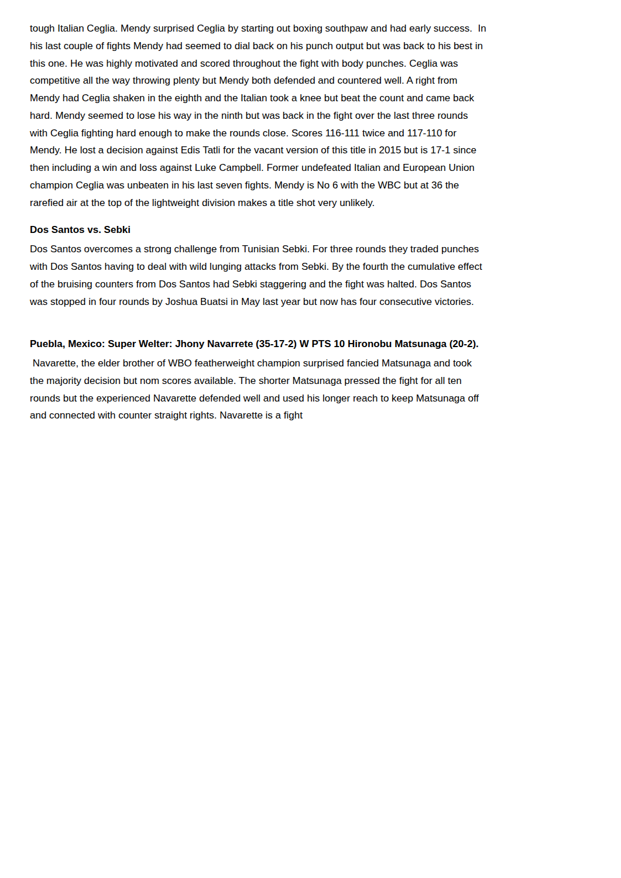tough Italian Ceglia. Mendy surprised Ceglia by starting out boxing southpaw and had early success. In his last couple of fights Mendy had seemed to dial back on his punch output but was back to his best in this one. He was highly motivated and scored throughout the fight with body punches. Ceglia was competitive all the way throwing plenty but Mendy both defended and countered well. A right from Mendy had Ceglia shaken in the eighth and the Italian took a knee but beat the count and came back hard. Mendy seemed to lose his way in the ninth but was back in the fight over the last three rounds with Ceglia fighting hard enough to make the rounds close. Scores 116-111 twice and 117-110 for Mendy. He lost a decision against Edis Tatli for the vacant version of this title in 2015 but is 17-1 since then including a win and loss against Luke Campbell. Former undefeated Italian and European Union champion Ceglia was unbeaten in his last seven fights. Mendy is No 6 with the WBC but at 36 the rarefied air at the top of the lightweight division makes a title shot very unlikely.
Dos Santos vs. Sebki
Dos Santos overcomes a strong challenge from Tunisian Sebki. For three rounds they traded punches with Dos Santos having to deal with wild lunging attacks from Sebki. By the fourth the cumulative effect of the bruising counters from Dos Santos had Sebki staggering and the fight was halted. Dos Santos was stopped in four rounds by Joshua Buatsi in May last year but now has four consecutive victories.
Puebla, Mexico: Super Welter: Jhony Navarrete (35-17-2) W PTS 10 Hironobu Matsunaga (20-2).
Navarette, the elder brother of WBO featherweight champion surprised fancied Matsunaga and took the majority decision but nom scores available. The shorter Matsunaga pressed the fight for all ten rounds but the experienced Navarette defended well and used his longer reach to keep Matsunaga off and connected with counter straight rights. Navarette is a fight